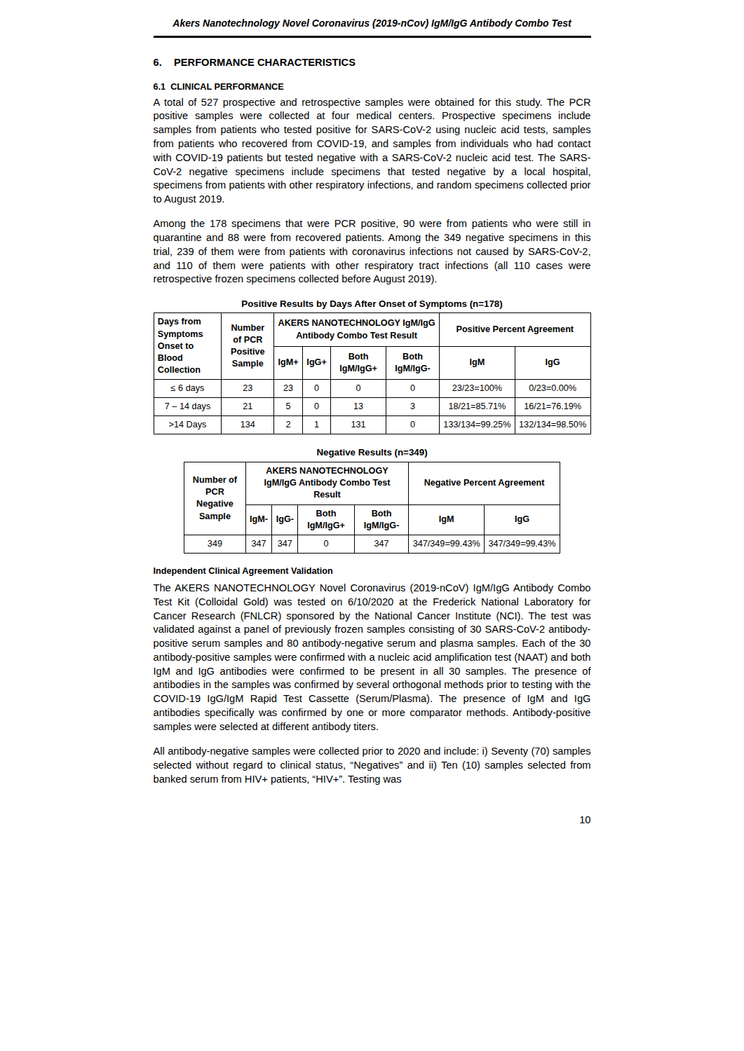Akers Nanotechnology Novel Coronavirus (2019-nCov) IgM/IgG Antibody Combo Test
6. PERFORMANCE CHARACTERISTICS
6.1 CLINICAL PERFORMANCE
A total of 527 prospective and retrospective samples were obtained for this study. The PCR positive samples were collected at four medical centers. Prospective specimens include samples from patients who tested positive for SARS-CoV-2 using nucleic acid tests, samples from patients who recovered from COVID-19, and samples from individuals who had contact with COVID-19 patients but tested negative with a SARS-CoV-2 nucleic acid test. The SARS-CoV-2 negative specimens include specimens that tested negative by a local hospital, specimens from patients with other respiratory infections, and random specimens collected prior to August 2019.
Among the 178 specimens that were PCR positive, 90 were from patients who were still in quarantine and 88 were from recovered patients. Among the 349 negative specimens in this trial, 239 of them were from patients with coronavirus infections not caused by SARS-CoV-2, and 110 of them were patients with other respiratory tract infections (all 110 cases were retrospective frozen specimens collected before August 2019).
Positive Results by Days After Onset of Symptoms (n=178)
| Days from Symptoms Onset to Blood Collection | Number of PCR Positive Sample | AKERS NANOTECHNOLOGY IgM/IgG Antibody Combo Test Result | Positive Percent Agreement |
| --- | --- | --- | --- |
| IgM+ | IgG+ | Both IgM/IgG+ | Both IgM/IgG- | IgM | IgG |
| ≤ 6 days | 23 | 23 | 0 | 0 | 0 | 23/23=100% | 0/23=0.00% |
| 7 – 14 days | 21 | 5 | 0 | 13 | 3 | 18/21=85.71% | 16/21=76.19% |
| >14 Days | 134 | 2 | 1 | 131 | 0 | 133/134=99.25% | 132/134=98.50% |
Negative Results (n=349)
| Number of PCR Negative Sample | AKERS NANOTECHNOLOGY IgM/IgG Antibody Combo Test Result | Negative Percent Agreement |
| --- | --- | --- |
| IgM- | IgG- | Both IgM/IgG+ | Both IgM/IgG- | IgM | IgG |
| 349 | 347 | 347 | 0 | 347 | 347/349=99.43% | 347/349=99.43% |
Independent Clinical Agreement Validation
The AKERS NANOTECHNOLOGY Novel Coronavirus (2019-nCoV) IgM/IgG Antibody Combo Test Kit (Colloidal Gold) was tested on 6/10/2020 at the Frederick National Laboratory for Cancer Research (FNLCR) sponsored by the National Cancer Institute (NCI). The test was validated against a panel of previously frozen samples consisting of 30 SARS-CoV-2 antibody-positive serum samples and 80 antibody-negative serum and plasma samples. Each of the 30 antibody-positive samples were confirmed with a nucleic acid amplification test (NAAT) and both IgM and IgG antibodies were confirmed to be present in all 30 samples. The presence of antibodies in the samples was confirmed by several orthogonal methods prior to testing with the COVID-19 IgG/IgM Rapid Test Cassette (Serum/Plasma). The presence of IgM and IgG antibodies specifically was confirmed by one or more comparator methods. Antibody-positive samples were selected at different antibody titers.
All antibody-negative samples were collected prior to 2020 and include: i) Seventy (70) samples selected without regard to clinical status, “Negatives” and ii) Ten (10) samples selected from banked serum from HIV+ patients, “HIV+”. Testing was
10